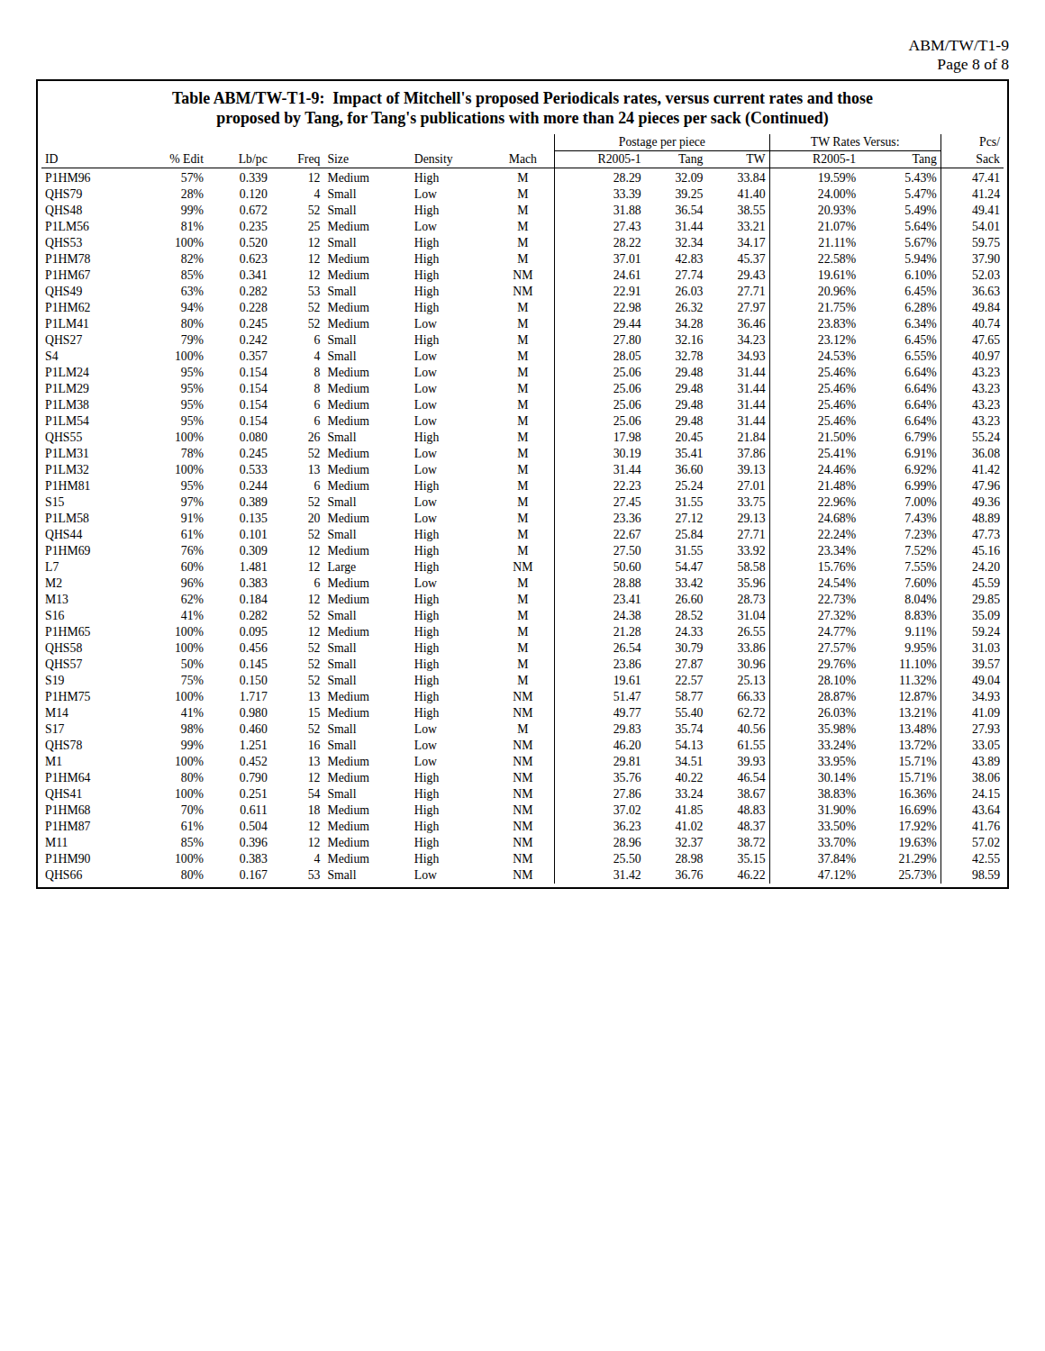ABM/TW/T1-9
Page 8 of 8
Table ABM/TW-T1-9: Impact of Mitchell's proposed Periodicals rates, versus current rates and those
proposed by Tang, for Tang's publications with more than 24 pieces per sack (Continued)
| | | | | | | | Postage per piece | TW Rates Versus: | Pcs/ |
| --- | --- | --- | --- | --- | --- | --- | --- | --- | --- |
| ID | % Edit | Lb/pc | Freq | Size | Density | Mach | R2005-1 | Tang | TW | R2005-1 | Tang | Sack |
| P1HM96 | 57% | 0.339 | 12 | Medium | High | M | 28.29 | 32.09 | 33.84 | 19.59% | 5.43% | 47.41 |
| QHS79 | 28% | 0.120 | 4 | Small | Low | M | 33.39 | 39.25 | 41.40 | 24.00% | 5.47% | 41.24 |
| QHS48 | 99% | 0.672 | 52 | Small | High | M | 31.88 | 36.54 | 38.55 | 20.93% | 5.49% | 49.41 |
| P1LM56 | 81% | 0.235 | 25 | Medium | Low | M | 27.43 | 31.44 | 33.21 | 21.07% | 5.64% | 54.01 |
| QHS53 | 100% | 0.520 | 12 | Small | High | M | 28.22 | 32.34 | 34.17 | 21.11% | 5.67% | 59.75 |
| P1HM78 | 82% | 0.623 | 12 | Medium | High | M | 37.01 | 42.83 | 45.37 | 22.58% | 5.94% | 37.90 |
| P1HM67 | 85% | 0.341 | 12 | Medium | High | NM | 24.61 | 27.74 | 29.43 | 19.61% | 6.10% | 52.03 |
| QHS49 | 63% | 0.282 | 53 | Small | High | NM | 22.91 | 26.03 | 27.71 | 20.96% | 6.45% | 36.63 |
| P1HM62 | 94% | 0.228 | 52 | Medium | High | M | 22.98 | 26.32 | 27.97 | 21.75% | 6.28% | 49.84 |
| P1LM41 | 80% | 0.245 | 52 | Medium | Low | M | 29.44 | 34.28 | 36.46 | 23.83% | 6.34% | 40.74 |
| QHS27 | 79% | 0.242 | 6 | Small | High | M | 27.80 | 32.16 | 34.23 | 23.12% | 6.45% | 47.65 |
| S4 | 100% | 0.357 | 4 | Small | Low | M | 28.05 | 32.78 | 34.93 | 24.53% | 6.55% | 40.97 |
| P1LM24 | 95% | 0.154 | 8 | Medium | Low | M | 25.06 | 29.48 | 31.44 | 25.46% | 6.64% | 43.23 |
| P1LM29 | 95% | 0.154 | 8 | Medium | Low | M | 25.06 | 29.48 | 31.44 | 25.46% | 6.64% | 43.23 |
| P1LM38 | 95% | 0.154 | 6 | Medium | Low | M | 25.06 | 29.48 | 31.44 | 25.46% | 6.64% | 43.23 |
| P1LM54 | 95% | 0.154 | 6 | Medium | Low | M | 25.06 | 29.48 | 31.44 | 25.46% | 6.64% | 43.23 |
| QHS55 | 100% | 0.080 | 26 | Small | High | M | 17.98 | 20.45 | 21.84 | 21.50% | 6.79% | 55.24 |
| P1LM31 | 78% | 0.245 | 52 | Medium | Low | M | 30.19 | 35.41 | 37.86 | 25.41% | 6.91% | 36.08 |
| P1LM32 | 100% | 0.533 | 13 | Medium | Low | M | 31.44 | 36.60 | 39.13 | 24.46% | 6.92% | 41.42 |
| P1HM81 | 95% | 0.244 | 6 | Medium | High | M | 22.23 | 25.24 | 27.01 | 21.48% | 6.99% | 47.96 |
| S15 | 97% | 0.389 | 52 | Small | Low | M | 27.45 | 31.55 | 33.75 | 22.96% | 7.00% | 49.36 |
| P1LM58 | 91% | 0.135 | 20 | Medium | Low | M | 23.36 | 27.12 | 29.13 | 24.68% | 7.43% | 48.89 |
| QHS44 | 61% | 0.101 | 52 | Small | High | M | 22.67 | 25.84 | 27.71 | 22.24% | 7.23% | 47.73 |
| P1HM69 | 76% | 0.309 | 12 | Medium | High | M | 27.50 | 31.55 | 33.92 | 23.34% | 7.52% | 45.16 |
| L7 | 60% | 1.481 | 12 | Large | High | NM | 50.60 | 54.47 | 58.58 | 15.76% | 7.55% | 24.20 |
| M2 | 96% | 0.383 | 6 | Medium | Low | M | 28.88 | 33.42 | 35.96 | 24.54% | 7.60% | 45.59 |
| M13 | 62% | 0.184 | 12 | Medium | High | M | 23.41 | 26.60 | 28.73 | 22.73% | 8.04% | 29.85 |
| S16 | 41% | 0.282 | 52 | Small | High | M | 24.38 | 28.52 | 31.04 | 27.32% | 8.83% | 35.09 |
| P1HM65 | 100% | 0.095 | 12 | Medium | High | M | 21.28 | 24.33 | 26.55 | 24.77% | 9.11% | 59.24 |
| QHS58 | 100% | 0.456 | 52 | Small | High | M | 26.54 | 30.79 | 33.86 | 27.57% | 9.95% | 31.03 |
| QHS57 | 50% | 0.145 | 52 | Small | High | M | 23.86 | 27.87 | 30.96 | 29.76% | 11.10% | 39.57 |
| S19 | 75% | 0.150 | 52 | Small | High | M | 19.61 | 22.57 | 25.13 | 28.10% | 11.32% | 49.04 |
| P1HM75 | 100% | 1.717 | 13 | Medium | High | NM | 51.47 | 58.77 | 66.33 | 28.87% | 12.87% | 34.93 |
| M14 | 41% | 0.980 | 15 | Medium | High | NM | 49.77 | 55.40 | 62.72 | 26.03% | 13.21% | 41.09 |
| S17 | 98% | 0.460 | 52 | Small | Low | M | 29.83 | 35.74 | 40.56 | 35.98% | 13.48% | 27.93 |
| QHS78 | 99% | 1.251 | 16 | Small | Low | NM | 46.20 | 54.13 | 61.55 | 33.24% | 13.72% | 33.05 |
| M1 | 100% | 0.452 | 13 | Medium | Low | NM | 29.81 | 34.51 | 39.93 | 33.95% | 15.71% | 43.89 |
| P1HM64 | 80% | 0.790 | 12 | Medium | High | NM | 35.76 | 40.22 | 46.54 | 30.14% | 15.71% | 38.06 |
| QHS41 | 100% | 0.251 | 54 | Small | High | NM | 27.86 | 33.24 | 38.67 | 38.83% | 16.36% | 24.15 |
| P1HM68 | 70% | 0.611 | 18 | Medium | High | NM | 37.02 | 41.85 | 48.83 | 31.90% | 16.69% | 43.64 |
| P1HM87 | 61% | 0.504 | 12 | Medium | High | NM | 36.23 | 41.02 | 48.37 | 33.50% | 17.92% | 41.76 |
| M11 | 85% | 0.396 | 12 | Medium | High | NM | 28.96 | 32.37 | 38.72 | 33.70% | 19.63% | 57.02 |
| P1HM90 | 100% | 0.383 | 4 | Medium | High | NM | 25.50 | 28.98 | 35.15 | 37.84% | 21.29% | 42.55 |
| QHS66 | 80% | 0.167 | 53 | Small | Low | NM | 31.42 | 36.76 | 46.22 | 47.12% | 25.73% | 98.59 |